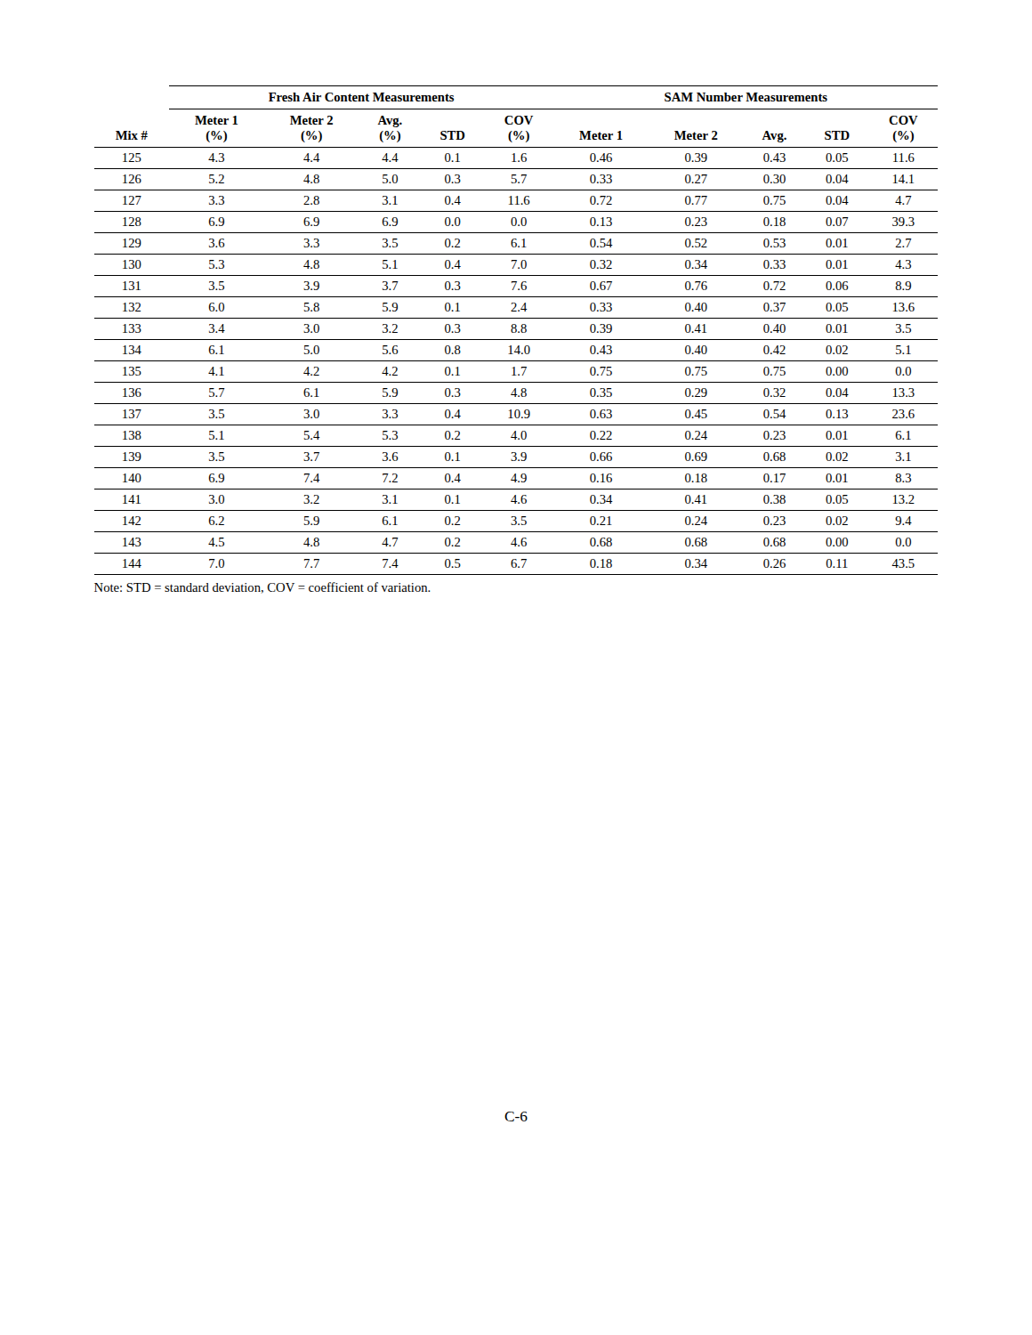| | Fresh Air Content Measurements | SAM Number Measurements |
| --- | --- | --- |
| Mix # | Meter 1 (%) | Meter 2 (%) | Avg. (%) | STD | COV (%) | Meter 1 | Meter 2 | Avg. | STD | COV (%) |
| 125 | 4.3 | 4.4 | 4.4 | 0.1 | 1.6 | 0.46 | 0.39 | 0.43 | 0.05 | 11.6 |
| 126 | 5.2 | 4.8 | 5.0 | 0.3 | 5.7 | 0.33 | 0.27 | 0.30 | 0.04 | 14.1 |
| 127 | 3.3 | 2.8 | 3.1 | 0.4 | 11.6 | 0.72 | 0.77 | 0.75 | 0.04 | 4.7 |
| 128 | 6.9 | 6.9 | 6.9 | 0.0 | 0.0 | 0.13 | 0.23 | 0.18 | 0.07 | 39.3 |
| 129 | 3.6 | 3.3 | 3.5 | 0.2 | 6.1 | 0.54 | 0.52 | 0.53 | 0.01 | 2.7 |
| 130 | 5.3 | 4.8 | 5.1 | 0.4 | 7.0 | 0.32 | 0.34 | 0.33 | 0.01 | 4.3 |
| 131 | 3.5 | 3.9 | 3.7 | 0.3 | 7.6 | 0.67 | 0.76 | 0.72 | 0.06 | 8.9 |
| 132 | 6.0 | 5.8 | 5.9 | 0.1 | 2.4 | 0.33 | 0.40 | 0.37 | 0.05 | 13.6 |
| 133 | 3.4 | 3.0 | 3.2 | 0.3 | 8.8 | 0.39 | 0.41 | 0.40 | 0.01 | 3.5 |
| 134 | 6.1 | 5.0 | 5.6 | 0.8 | 14.0 | 0.43 | 0.40 | 0.42 | 0.02 | 5.1 |
| 135 | 4.1 | 4.2 | 4.2 | 0.1 | 1.7 | 0.75 | 0.75 | 0.75 | 0.00 | 0.0 |
| 136 | 5.7 | 6.1 | 5.9 | 0.3 | 4.8 | 0.35 | 0.29 | 0.32 | 0.04 | 13.3 |
| 137 | 3.5 | 3.0 | 3.3 | 0.4 | 10.9 | 0.63 | 0.45 | 0.54 | 0.13 | 23.6 |
| 138 | 5.1 | 5.4 | 5.3 | 0.2 | 4.0 | 0.22 | 0.24 | 0.23 | 0.01 | 6.1 |
| 139 | 3.5 | 3.7 | 3.6 | 0.1 | 3.9 | 0.66 | 0.69 | 0.68 | 0.02 | 3.1 |
| 140 | 6.9 | 7.4 | 7.2 | 0.4 | 4.9 | 0.16 | 0.18 | 0.17 | 0.01 | 8.3 |
| 141 | 3.0 | 3.2 | 3.1 | 0.1 | 4.6 | 0.34 | 0.41 | 0.38 | 0.05 | 13.2 |
| 142 | 6.2 | 5.9 | 6.1 | 0.2 | 3.5 | 0.21 | 0.24 | 0.23 | 0.02 | 9.4 |
| 143 | 4.5 | 4.8 | 4.7 | 0.2 | 4.6 | 0.68 | 0.68 | 0.68 | 0.00 | 0.0 |
| 144 | 7.0 | 7.7 | 7.4 | 0.5 | 6.7 | 0.18 | 0.34 | 0.26 | 0.11 | 43.5 |
Note: STD = standard deviation, COV = coefficient of variation.
C-6